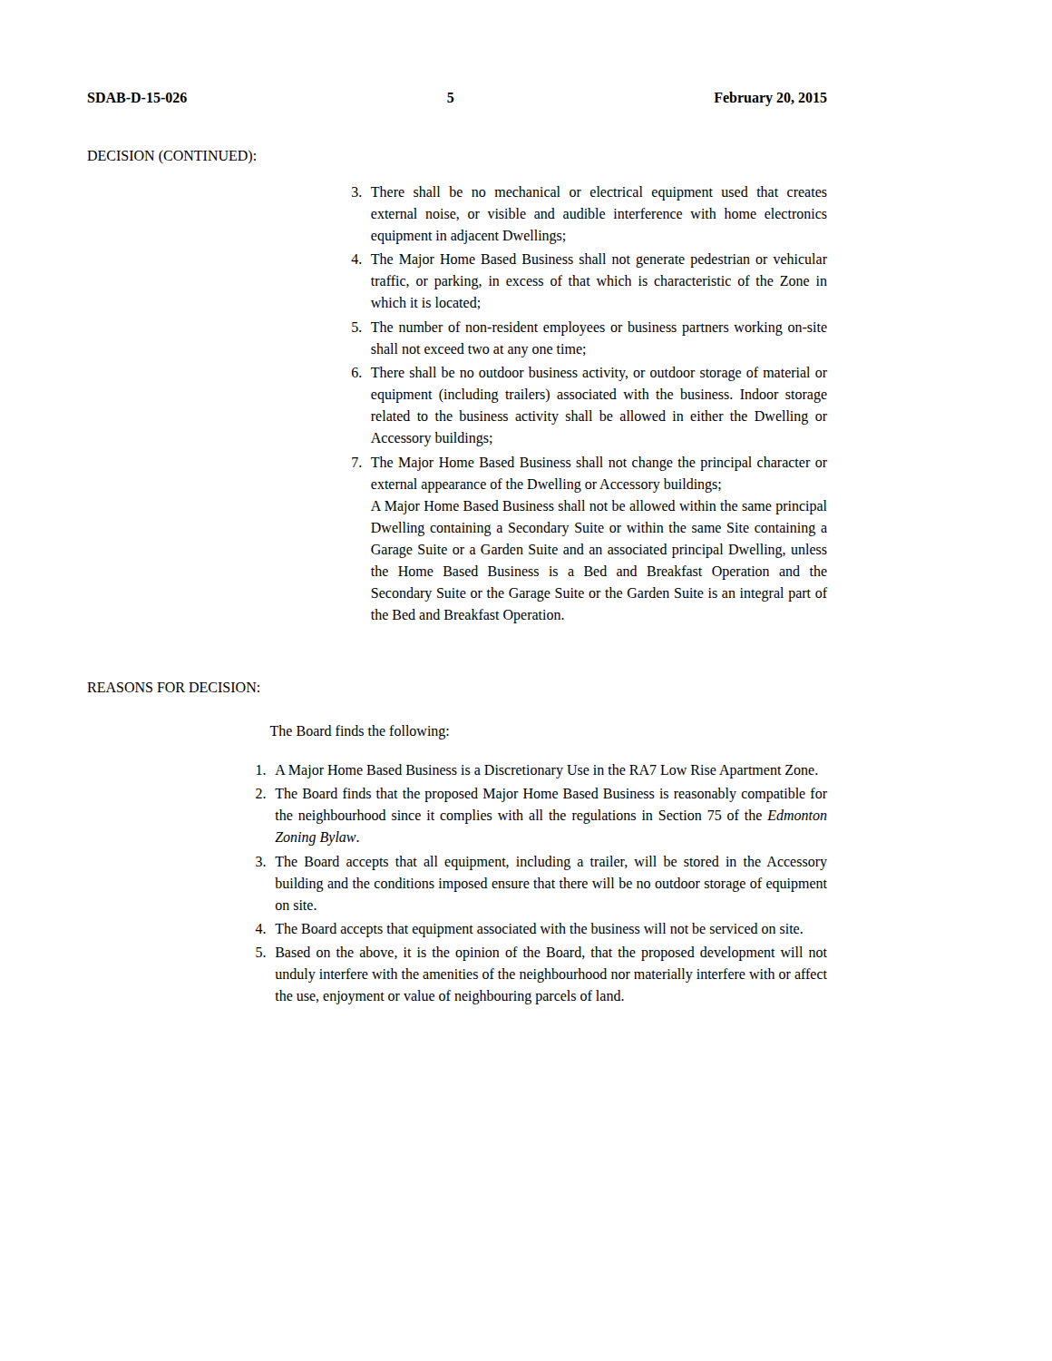SDAB-D-15-026 5 February 20, 2015
DECISION (CONTINUED):
There shall be no mechanical or electrical equipment used that creates external noise, or visible and audible interference with home electronics equipment in adjacent Dwellings;
The Major Home Based Business shall not generate pedestrian or vehicular traffic, or parking, in excess of that which is characteristic of the Zone in which it is located;
The number of non-resident employees or business partners working on-site shall not exceed two at any one time;
There shall be no outdoor business activity, or outdoor storage of material or equipment (including trailers) associated with the business. Indoor storage related to the business activity shall be allowed in either the Dwelling or Accessory buildings;
The Major Home Based Business shall not change the principal character or external appearance of the Dwelling or Accessory buildings;
A Major Home Based Business shall not be allowed within the same principal Dwelling containing a Secondary Suite or within the same Site containing a Garage Suite or a Garden Suite and an associated principal Dwelling, unless the Home Based Business is a Bed and Breakfast Operation and the Secondary Suite or the Garage Suite or the Garden Suite is an integral part of the Bed and Breakfast Operation.
REASONS FOR DECISION:
The Board finds the following:
A Major Home Based Business is a Discretionary Use in the RA7 Low Rise Apartment Zone.
The Board finds that the proposed Major Home Based Business is reasonably compatible for the neighbourhood since it complies with all the regulations in Section 75 of the Edmonton Zoning Bylaw.
The Board accepts that all equipment, including a trailer, will be stored in the Accessory building and the conditions imposed ensure that there will be no outdoor storage of equipment on site.
The Board accepts that equipment associated with the business will not be serviced on site.
Based on the above, it is the opinion of the Board, that the proposed development will not unduly interfere with the amenities of the neighbourhood nor materially interfere with or affect the use, enjoyment or value of neighbouring parcels of land.